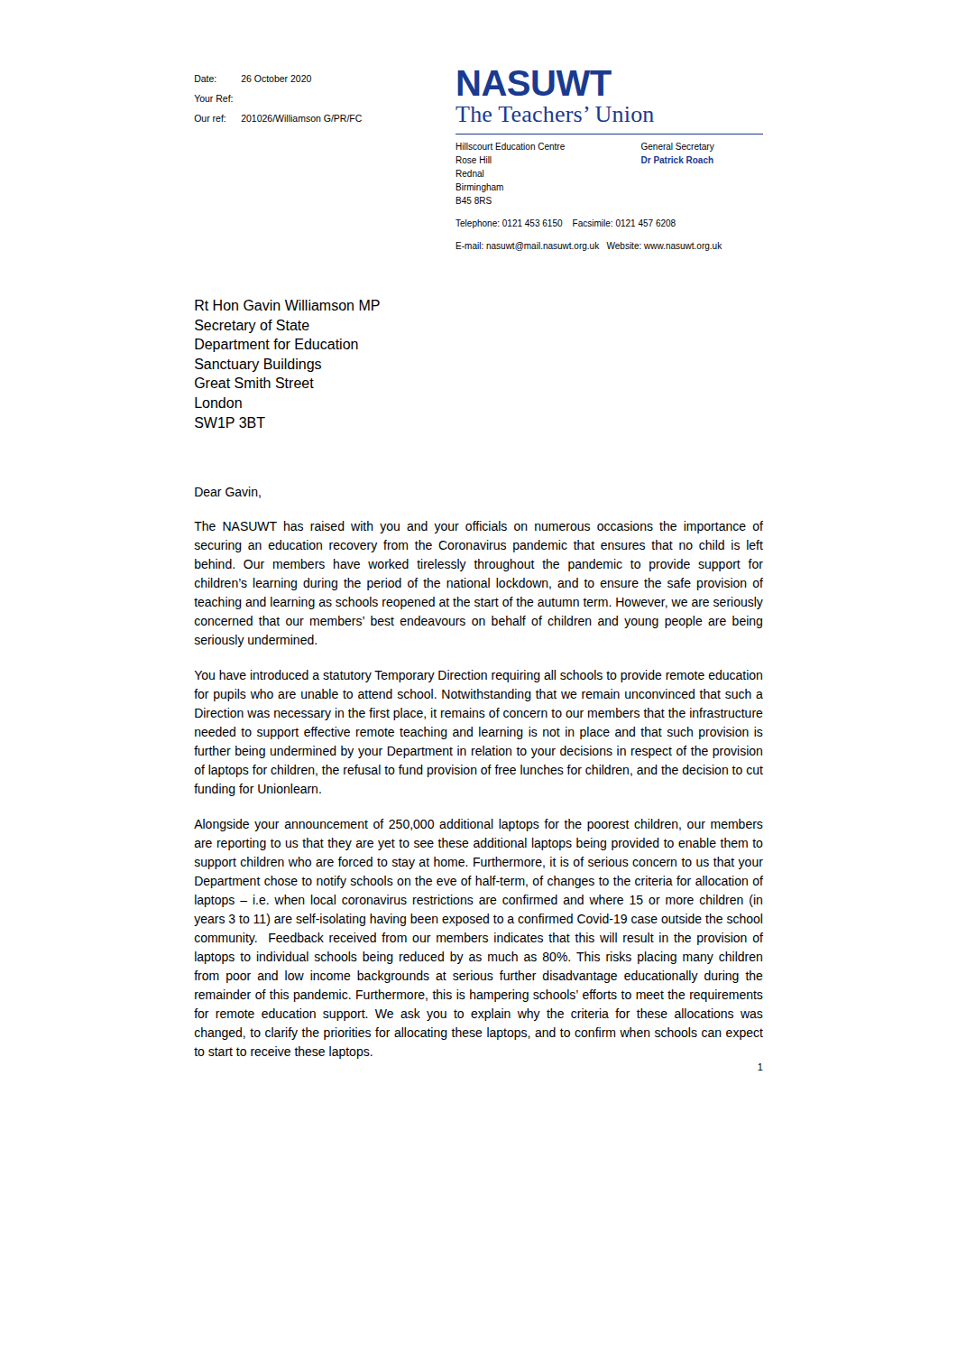Date: 26 October 2020
Your Ref:
Our ref: 201026/Williamson G/PR/FC
NASUWT The Teachers’ Union
| Hillscourt Education Centre Rose Hill Rednal Birmingham B45 8RS | General Secretary Dr Patrick Roach |
Telephone: 0121 453 6150 Facsimile: 0121 457 6208
E-mail: nasuwt@mail.nasuwt.org.uk Website: www.nasuwt.org.uk
Rt Hon Gavin Williamson MP
Secretary of State
Department for Education
Sanctuary Buildings
Great Smith Street
London
SW1P 3BT
Dear Gavin,
The NASUWT has raised with you and your officials on numerous occasions the importance of securing an education recovery from the Coronavirus pandemic that ensures that no child is left behind. Our members have worked tirelessly throughout the pandemic to provide support for children’s learning during the period of the national lockdown, and to ensure the safe provision of teaching and learning as schools reopened at the start of the autumn term. However, we are seriously concerned that our members’ best endeavours on behalf of children and young people are being seriously undermined.
You have introduced a statutory Temporary Direction requiring all schools to provide remote education for pupils who are unable to attend school. Notwithstanding that we remain unconvinced that such a Direction was necessary in the first place, it remains of concern to our members that the infrastructure needed to support effective remote teaching and learning is not in place and that such provision is further being undermined by your Department in relation to your decisions in respect of the provision of laptops for children, the refusal to fund provision of free lunches for children, and the decision to cut funding for Unionlearn.
Alongside your announcement of 250,000 additional laptops for the poorest children, our members are reporting to us that they are yet to see these additional laptops being provided to enable them to support children who are forced to stay at home. Furthermore, it is of serious concern to us that your Department chose to notify schools on the eve of half-term, of changes to the criteria for allocation of laptops – i.e. when local coronavirus restrictions are confirmed and where 15 or more children (in years 3 to 11) are self-isolating having been exposed to a confirmed Covid-19 case outside the school community. Feedback received from our members indicates that this will result in the provision of laptops to individual schools being reduced by as much as 80%. This risks placing many children from poor and low income backgrounds at serious further disadvantage educationally during the remainder of this pandemic. Furthermore, this is hampering schools’ efforts to meet the requirements for remote education support. We ask you to explain why the criteria for these allocations was changed, to clarify the priorities for allocating these laptops, and to confirm when schools can expect to start to receive these laptops.
1